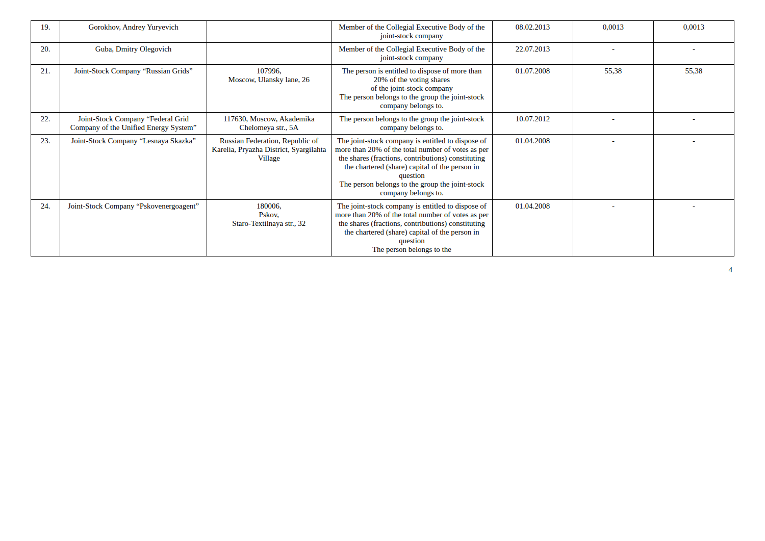| 19. | Gorokhov, Andrey Yuryevich | | Member of the Collegial Executive Body of the joint-stock company | 08.02.2013 | 0,0013 | 0,0013 |
| 20. | Guba, Dmitry Olegovich | | Member of the Collegial Executive Body of the joint-stock company | 22.07.2013 | - | - |
| 21. | Joint-Stock Company “Russian Grids” | 107996, Moscow, Ulansky lane, 26 | The person is entitled to dispose of more than 20% of the voting shares of the joint-stock company The person belongs to the group the joint-stock company belongs to. | 01.07.2008 | 55,38 | 55,38 |
| 22. | Joint-Stock Company “Federal Grid Company of the Unified Energy System” | 117630, Moscow, Akademika Chelomeya str., 5A | The person belongs to the group the joint-stock company belongs to. | 10.07.2012 | - | - |
| 23. | Joint-Stock Company “Lesnaya Skazka” | Russian Federation, Republic of Karelia, Pryazha District, Syargilahta Village | The joint-stock company is entitled to dispose of more than 20% of the total number of votes as per the shares (fractions, contributions) constituting the chartered (share) capital of the person in question The person belongs to the group the joint-stock company belongs to. | 01.04.2008 | - | - |
| 24. | Joint-Stock Company “Pskovenergoagent” | 180006, Pskov, Staro-Textilnaya str., 32 | The joint-stock company is entitled to dispose of more than 20% of the total number of votes as per the shares (fractions, contributions) constituting the chartered (share) capital of the person in question The person belongs to the | 01.04.2008 | - | - |
4